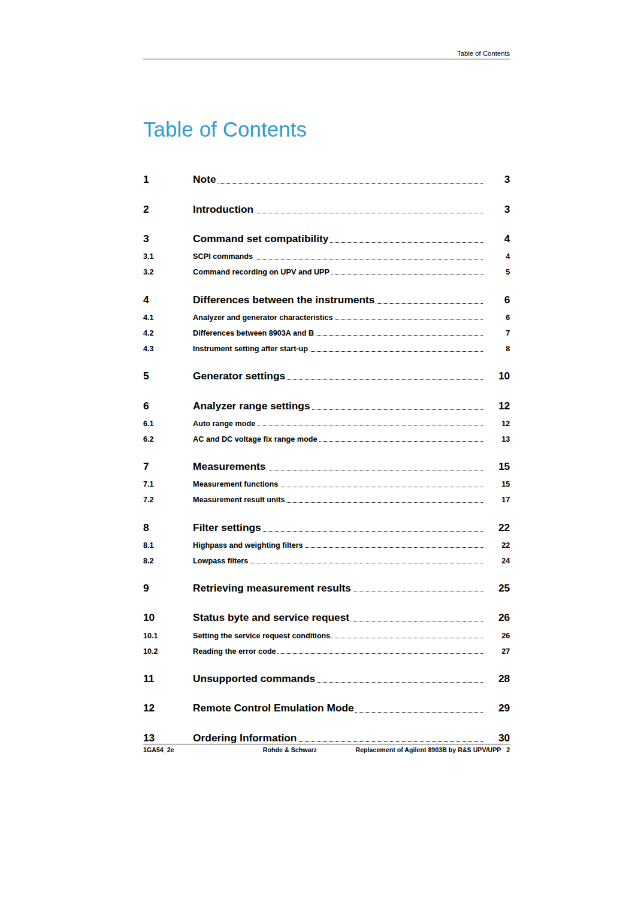Table of Contents
Table of Contents
| 1 | Note | 3 |
| 2 | Introduction | 3 |
| 3 | Command set compatibility | 4 |
| 3.1 | SCPI commands | 4 |
| 3.2 | Command recording on UPV and UPP | 5 |
| 4 | Differences between the instruments | 6 |
| 4.1 | Analyzer and generator characteristics | 6 |
| 4.2 | Differences between 8903A and B | 7 |
| 4.3 | Instrument setting after start-up | 8 |
| 5 | Generator settings | 10 |
| 6 | Analyzer range settings | 12 |
| 6.1 | Auto range mode | 12 |
| 6.2 | AC and DC voltage fix range mode | 13 |
| 7 | Measurements | 15 |
| 7.1 | Measurement functions | 15 |
| 7.2 | Measurement result units | 17 |
| 8 | Filter settings | 22 |
| 8.1 | Highpass and weighting filters | 22 |
| 8.2 | Lowpass filters | 24 |
| 9 | Retrieving measurement results | 25 |
| 10 | Status byte and service request | 26 |
| 10.1 | Setting the service request conditions | 26 |
| 10.2 | Reading the error code | 27 |
| 11 | Unsupported commands | 28 |
| 12 | Remote Control Emulation Mode | 29 |
| 13 | Ordering Information | 30 |
| 1GA54_2e | Rohde & Schwarz | Replacement of Agilent 8903B by R&S UPV/UPP 2 |